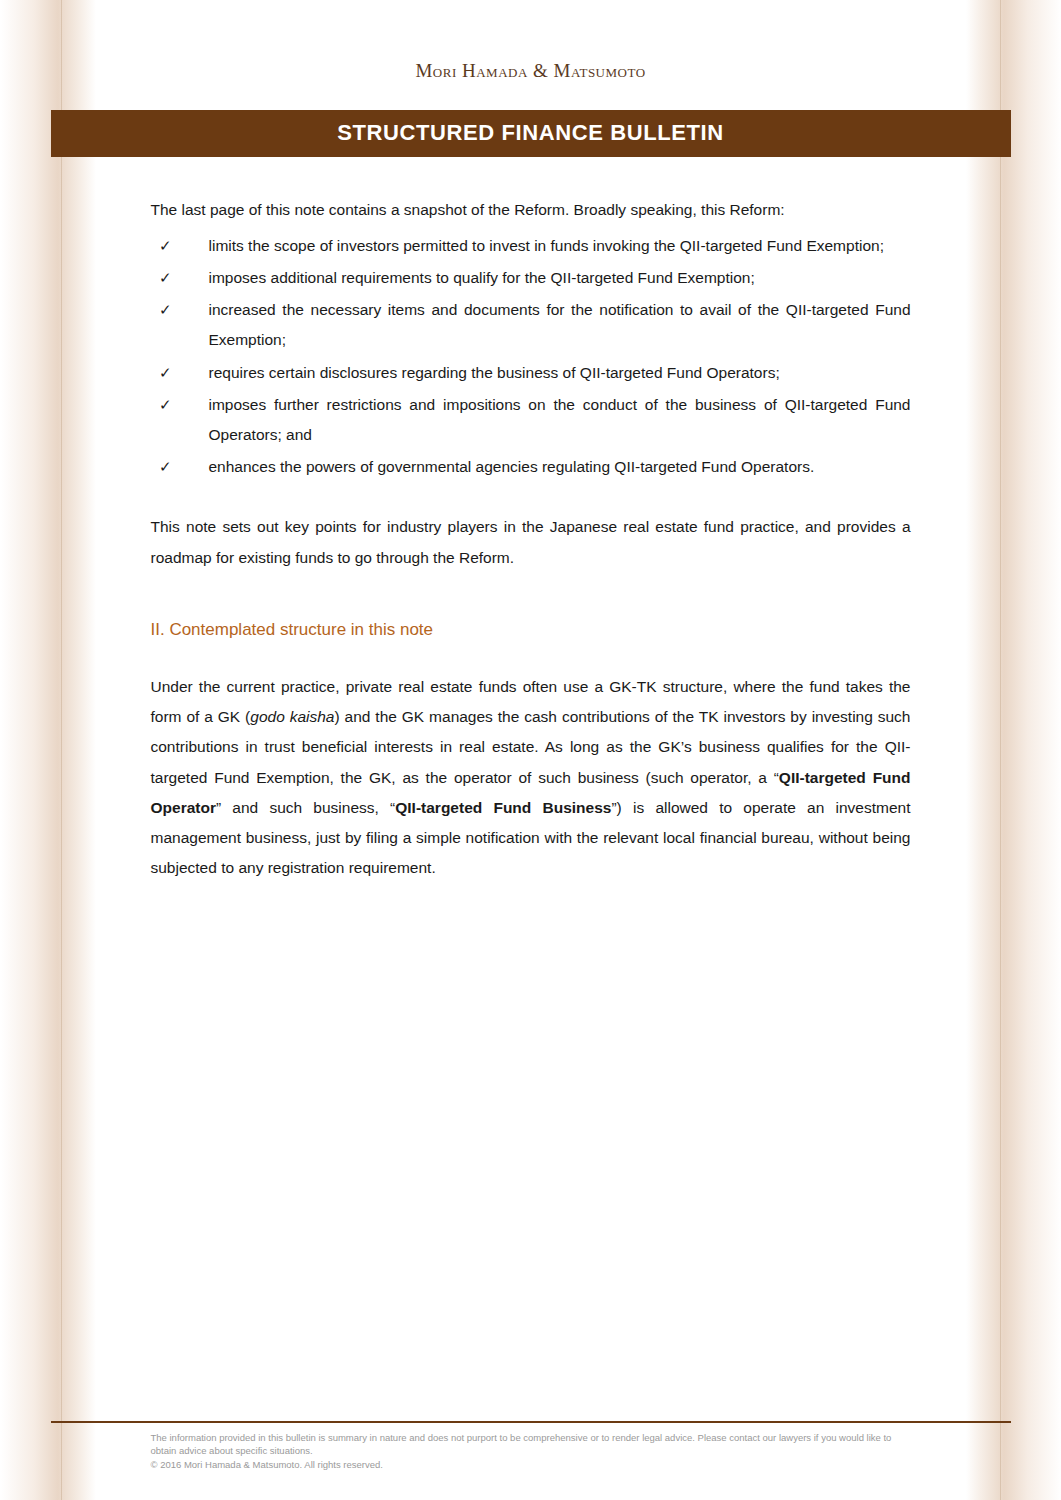Mori Hamada & Matsumoto
STRUCTURED FINANCE BULLETIN
The last page of this note contains a snapshot of the Reform. Broadly speaking, this Reform:
limits the scope of investors permitted to invest in funds invoking the QII-targeted Fund Exemption;
imposes additional requirements to qualify for the QII-targeted Fund Exemption;
increased the necessary items and documents for the notification to avail of the QII-targeted Fund Exemption;
requires certain disclosures regarding the business of QII-targeted Fund Operators;
imposes further restrictions and impositions on the conduct of the business of QII-targeted Fund Operators; and
enhances the powers of governmental agencies regulating QII-targeted Fund Operators.
This note sets out key points for industry players in the Japanese real estate fund practice, and provides a roadmap for existing funds to go through the Reform.
II. Contemplated structure in this note
Under the current practice, private real estate funds often use a GK-TK structure, where the fund takes the form of a GK (godo kaisha) and the GK manages the cash contributions of the TK investors by investing such contributions in trust beneficial interests in real estate. As long as the GK’s business qualifies for the QII-targeted Fund Exemption, the GK, as the operator of such business (such operator, a “QII-targeted Fund Operator” and such business, “QII-targeted Fund Business”) is allowed to operate an investment management business, just by filing a simple notification with the relevant local financial bureau, without being subjected to any registration requirement.
The information provided in this bulletin is summary in nature and does not purport to be comprehensive or to render legal advice. Please contact our lawyers if you would like to obtain advice about specific situations.
© 2016 Mori Hamada & Matsumoto. All rights reserved.